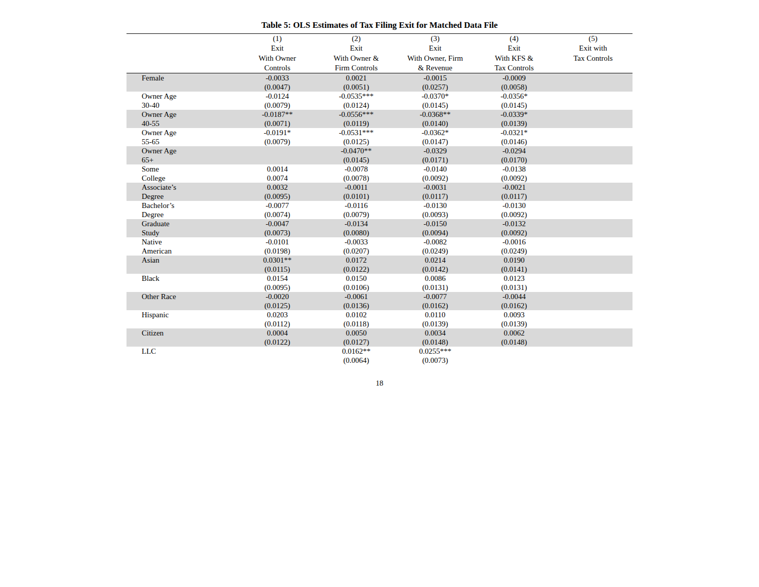Table 5: OLS Estimates of Tax Filing Exit for Matched Data File
| | (1) | (2) | (3) | (4) | (5) |
| --- | --- | --- | --- | --- | --- |
| | Exit | Exit | Exit | Exit | Exit with |
| | With Owner | With Owner & | With Owner, Firm | With KFS & | Tax Controls |
| | Controls | Firm Controls | & Revenue | Tax Controls | |
| Female | -0.0033 | 0.0021 | -0.0015 | -0.0009 | |
| | (0.0047) | (0.0051) | (0.0257) | (0.0058) | |
| Owner Age | -0.0124 | -0.0535*** | -0.0370* | -0.0356* | |
| 30-40 | (0.0079) | (0.0124) | (0.0145) | (0.0145) | |
| Owner Age | -0.0187** | -0.0556*** | -0.0368** | -0.0339* | |
| 40-55 | (0.0071) | (0.0119) | (0.0140) | (0.0139) | |
| Owner Age | -0.0191* | -0.0531*** | -0.0362* | -0.0321* | |
| 55-65 | (0.0079) | (0.0125) | (0.0147) | (0.0146) | |
| Owner Age | | -0.0470** | -0.0329 | -0.0294 | |
| 65+ | | (0.0145) | (0.0171) | (0.0170) | |
| Some | 0.0014 | -0.0078 | -0.0140 | -0.0138 | |
| College | 0.0074 | (0.0078) | (0.0092) | (0.0092) | |
| Associate’s | 0.0032 | -0.0011 | -0.0031 | -0.0021 | |
| Degree | (0.0095) | (0.0101) | (0.0117) | (0.0117) | |
| Bachelor’s | -0.0077 | -0.0116 | -0.0130 | -0.0130 | |
| Degree | (0.0074) | (0.0079) | (0.0093) | (0.0092) | |
| Graduate | -0.0047 | -0.0134 | -0.0150 | -0.0132 | |
| Study | (0.0073) | (0.0080) | (0.0094) | (0.0092) | |
| Native | -0.0101 | -0.0033 | -0.0082 | -0.0016 | |
| American | (0.0198) | (0.0207) | (0.0249) | (0.0249) | |
| Asian | 0.0301** | 0.0172 | 0.0214 | 0.0190 | |
| | (0.0115) | (0.0122) | (0.0142) | (0.0141) | |
| Black | 0.0154 | 0.0150 | 0.0086 | 0.0123 | |
| | (0.0095) | (0.0106) | (0.0131) | (0.0131) | |
| Other Race | -0.0020 | -0.0061 | -0.0077 | -0.0044 | |
| | (0.0125) | (0.0136) | (0.0162) | (0.0162) | |
| Hispanic | 0.0203 | 0.0102 | 0.0110 | 0.0093 | |
| | (0.0112) | (0.0118) | (0.0139) | (0.0139) | |
| Citizen | 0.0004 | 0.0050 | 0.0034 | 0.0062 | |
| | (0.0122) | (0.0127) | (0.0148) | (0.0148) | |
| LLC | | 0.0162** | 0.0255*** | | |
| | | (0.0064) | (0.0073) | | |
18